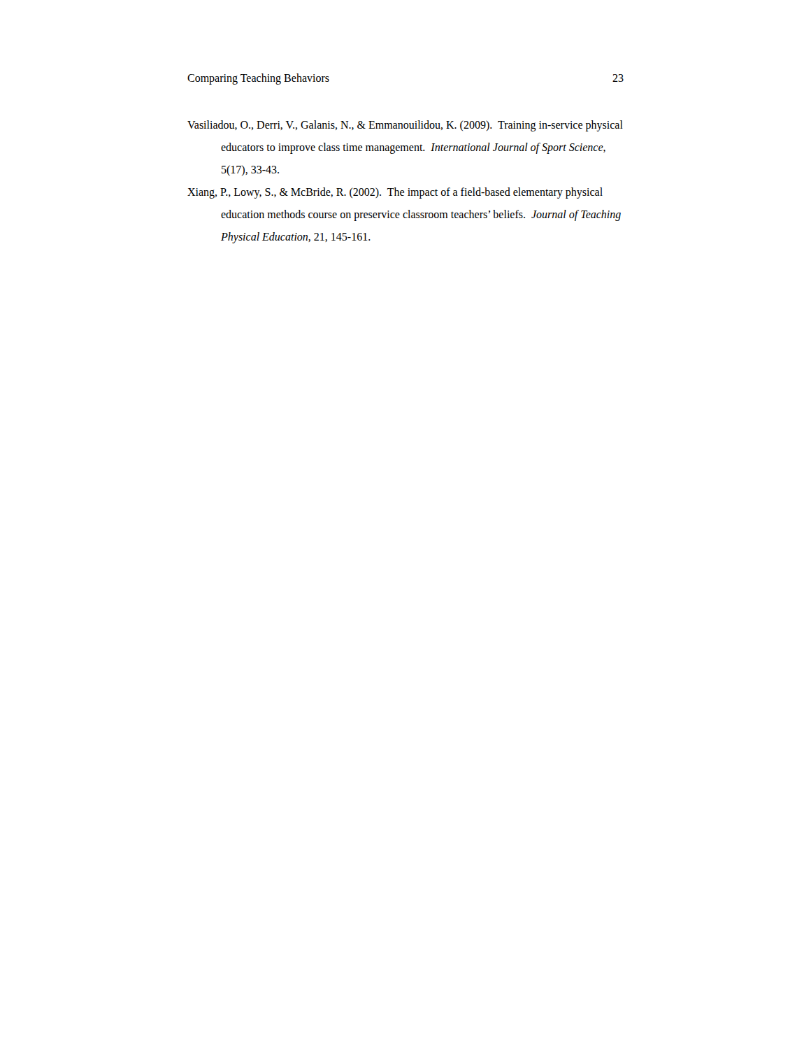Comparing Teaching Behaviors 23
Vasiliadou, O., Derri, V., Galanis, N., & Emmanouilidou, K. (2009). Training in-service physical educators to improve class time management. International Journal of Sport Science, 5(17), 33-43.
Xiang, P., Lowy, S., & McBride, R. (2002). The impact of a field-based elementary physical education methods course on preservice classroom teachers’ beliefs. Journal of Teaching Physical Education, 21, 145-161.